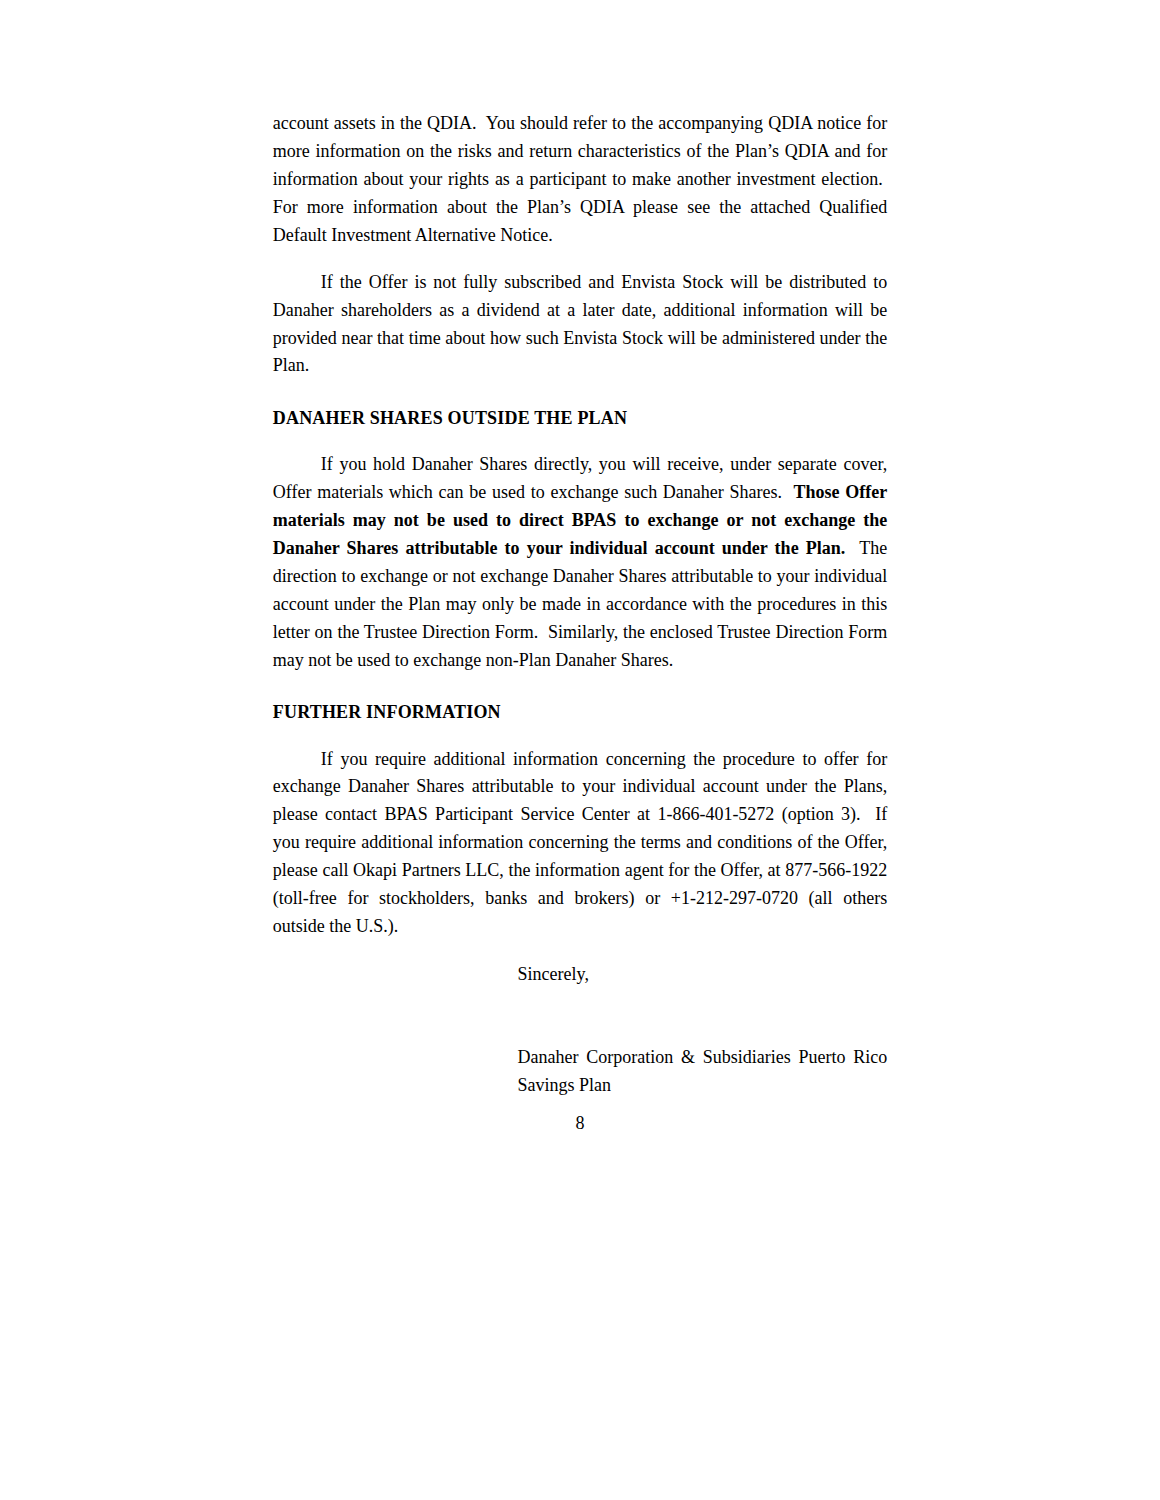account assets in the QDIA. You should refer to the accompanying QDIA notice for more information on the risks and return characteristics of the Plan’s QDIA and for information about your rights as a participant to make another investment election. For more information about the Plan’s QDIA please see the attached Qualified Default Investment Alternative Notice.
If the Offer is not fully subscribed and Envista Stock will be distributed to Danaher shareholders as a dividend at a later date, additional information will be provided near that time about how such Envista Stock will be administered under the Plan.
Danaher Shares Outside the Plan
If you hold Danaher Shares directly, you will receive, under separate cover, Offer materials which can be used to exchange such Danaher Shares. Those Offer materials may not be used to direct BPAS to exchange or not exchange the Danaher Shares attributable to your individual account under the Plan. The direction to exchange or not exchange Danaher Shares attributable to your individual account under the Plan may only be made in accordance with the procedures in this letter on the Trustee Direction Form. Similarly, the enclosed Trustee Direction Form may not be used to exchange non-Plan Danaher Shares.
Further Information
If you require additional information concerning the procedure to offer for exchange Danaher Shares attributable to your individual account under the Plans, please contact BPAS Participant Service Center at 1-866-401-5272 (option 3). If you require additional information concerning the terms and conditions of the Offer, please call Okapi Partners LLC, the information agent for the Offer, at 877-566-1922 (toll-free for stockholders, banks and brokers) or +1-212-297-0720 (all others outside the U.S.).
Sincerely,
Danaher Corporation & Subsidiaries Puerto Rico Savings Plan
8